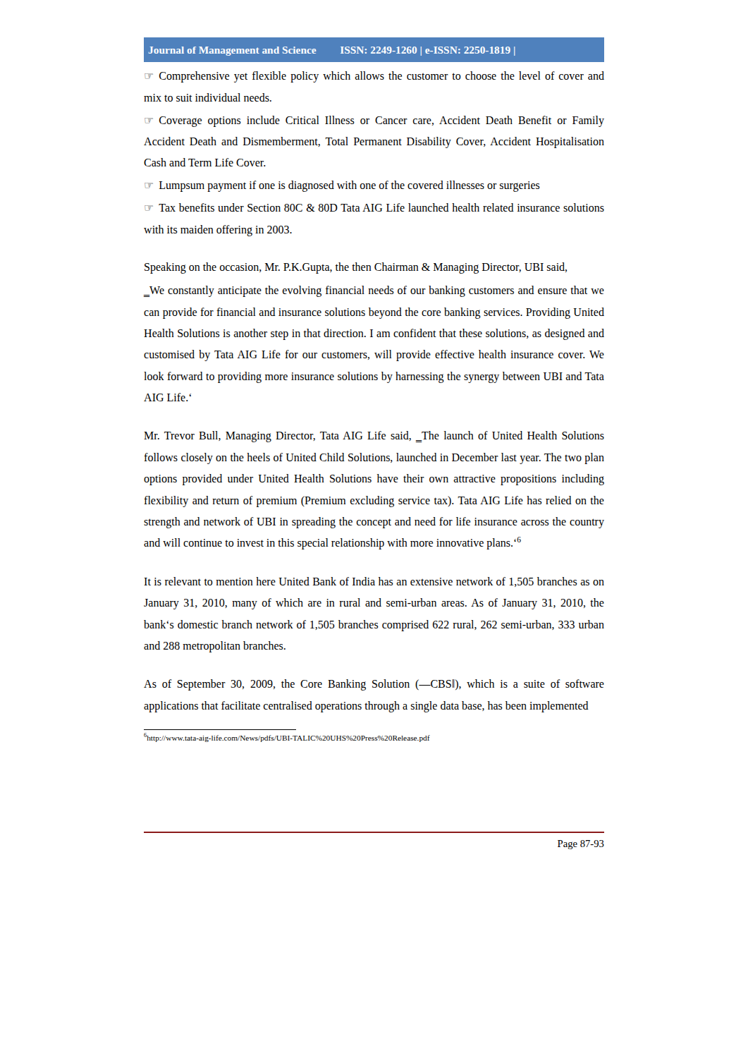Journal of Management and Science ISSN: 2249-1260 | e-ISSN: 2250-1819 |
Comprehensive yet flexible policy which allows the customer to choose the level of cover and mix to suit individual needs.
Coverage options include Critical Illness or Cancer care, Accident Death Benefit or Family Accident Death and Dismemberment, Total Permanent Disability Cover, Accident Hospitalisation Cash and Term Life Cover.
Lumpsum payment if one is diagnosed with one of the covered illnesses or surgeries
Tax benefits under Section 80C & 80D Tata AIG Life launched health related insurance solutions with its maiden offering in 2003.
Speaking on the occasion, Mr. P.K.Gupta, the then Chairman & Managing Director, UBI said,
‗We constantly anticipate the evolving financial needs of our banking customers and ensure that we can provide for financial and insurance solutions beyond the core banking services. Providing United Health Solutions is another step in that direction. I am confident that these solutions, as designed and customised by Tata AIG Life for our customers, will provide effective health insurance cover. We look forward to providing more insurance solutions by harnessing the synergy between UBI and Tata AIG Life.‘
Mr. Trevor Bull, Managing Director, Tata AIG Life said, ‗The launch of United Health Solutions follows closely on the heels of United Child Solutions, launched in December last year. The two plan options provided under United Health Solutions have their own attractive propositions including flexibility and return of premium (Premium excluding service tax). Tata AIG Life has relied on the strength and network of UBI in spreading the concept and need for life insurance across the country and will continue to invest in this special relationship with more innovative plans.‘6
It is relevant to mention here United Bank of India has an extensive network of 1,505 branches as on January 31, 2010, many of which are in rural and semi-urban areas. As of January 31, 2010, the bank‘s domestic branch network of 1,505 branches comprised 622 rural, 262 semi-urban, 333 urban and 288 metropolitan branches.
As of September 30, 2009, the Core Banking Solution (―CBS‖), which is a suite of software applications that facilitate centralised operations through a single data base, has been implemented
6http://www.tata-aig-life.com/News/pdfs/UBI-TALIC%20UHS%20Press%20Release.pdf
Page 87-93